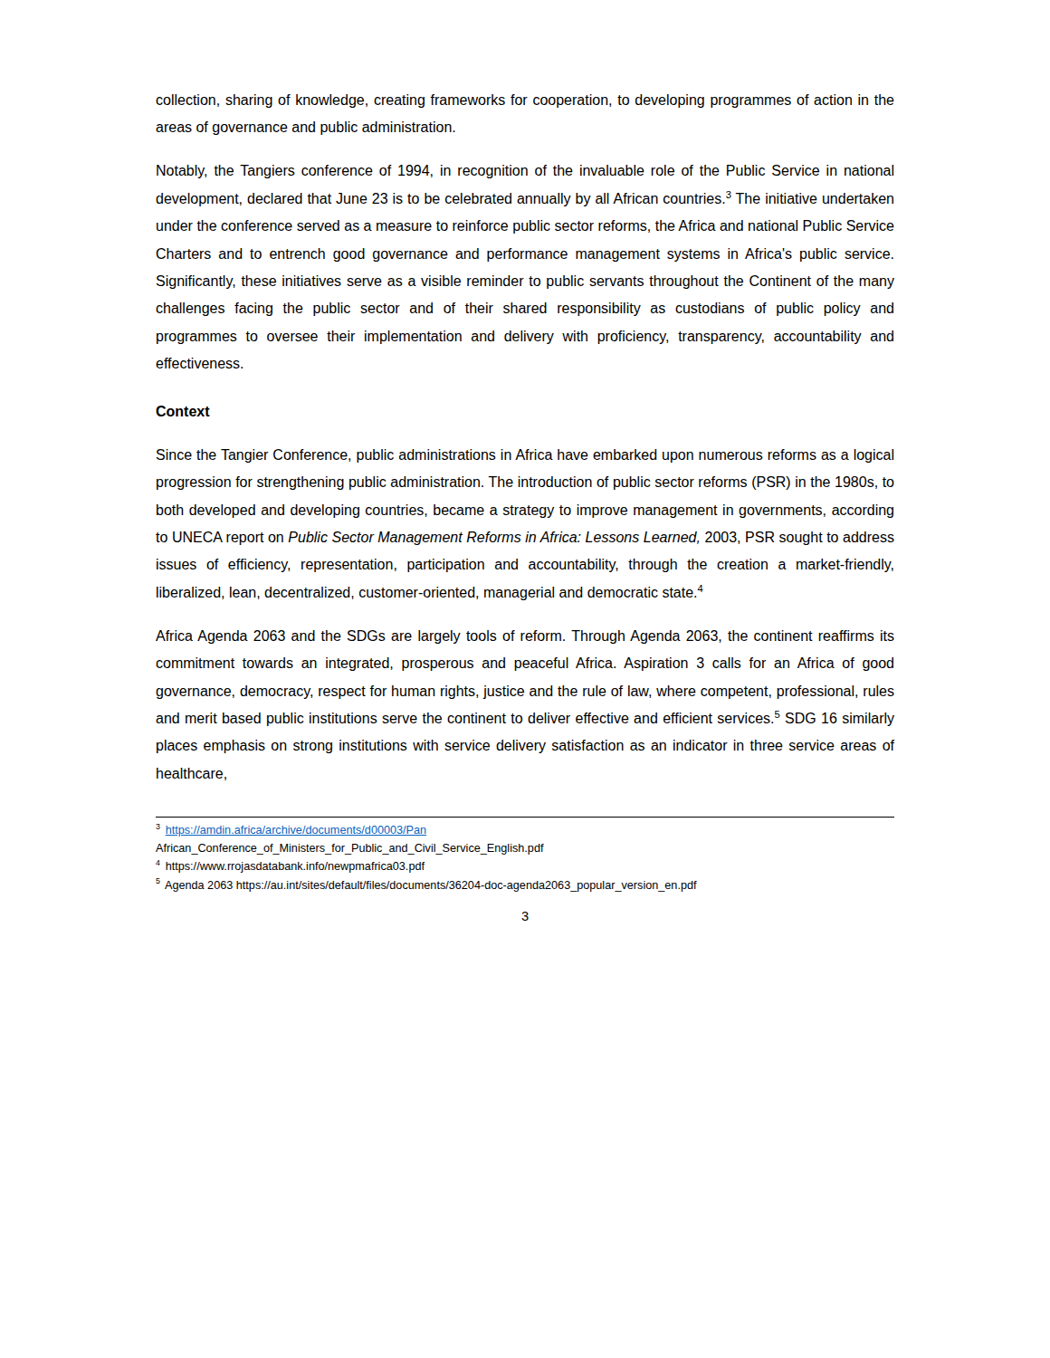collection, sharing of knowledge, creating frameworks for cooperation, to developing programmes of action in the areas of governance and public administration.
Notably, the Tangiers conference of 1994, in recognition of the invaluable role of the Public Service in national development, declared that June 23 is to be celebrated annually by all African countries.3 The initiative undertaken under the conference served as a measure to reinforce public sector reforms, the Africa and national Public Service Charters and to entrench good governance and performance management systems in Africa's public service. Significantly, these initiatives serve as a visible reminder to public servants throughout the Continent of the many challenges facing the public sector and of their shared responsibility as custodians of public policy and programmes to oversee their implementation and delivery with proficiency, transparency, accountability and effectiveness.
Context
Since the Tangier Conference, public administrations in Africa have embarked upon numerous reforms as a logical progression for strengthening public administration. The introduction of public sector reforms (PSR) in the 1980s, to both developed and developing countries, became a strategy to improve management in governments, according to UNECA report on Public Sector Management Reforms in Africa: Lessons Learned, 2003, PSR sought to address issues of efficiency, representation, participation and accountability, through the creation a market-friendly, liberalized, lean, decentralized, customer-oriented, managerial and democratic state.4
Africa Agenda 2063 and the SDGs are largely tools of reform. Through Agenda 2063, the continent reaffirms its commitment towards an integrated, prosperous and peaceful Africa. Aspiration 3 calls for an Africa of good governance, democracy, respect for human rights, justice and the rule of law, where competent, professional, rules and merit based public institutions serve the continent to deliver effective and efficient services.5 SDG 16 similarly places emphasis on strong institutions with service delivery satisfaction as an indicator in three service areas of healthcare,
3 https://amdin.africa/archive/documents/d00003/Pan
African_Conference_of_Ministers_for_Public_and_Civil_Service_English.pdf
4 https://www.rrojasdatabank.info/newpmafrica03.pdf
5 Agenda 2063 https://au.int/sites/default/files/documents/36204-doc-agenda2063_popular_version_en.pdf
3